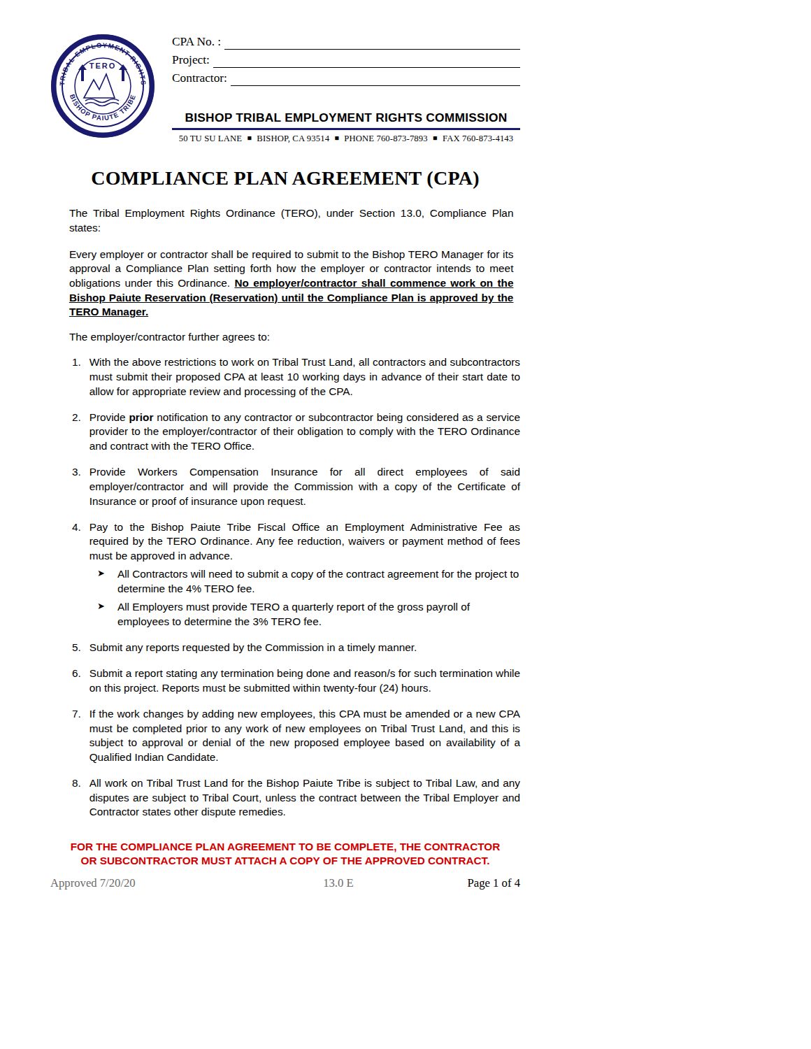TRIBAL EMPLOYMENT RIGHTS BISHOP PAIUTE TRIBE TERO
CPA No. :
Project:
Contractor:
BISHOP TRIBAL EMPLOYMENT RIGHTS COMMISSION
50 TU SU LANE ■ BISHOP, CA 93514 ■ PHONE 760-873-7893 ■ FAX 760-873-4143
COMPLIANCE PLAN AGREEMENT (CPA)
The Tribal Employment Rights Ordinance (TERO), under Section 13.0, Compliance Plan states:
Every employer or contractor shall be required to submit to the Bishop TERO Manager for its approval a Compliance Plan setting forth how the employer or contractor intends to meet obligations under this Ordinance. No employer/contractor shall commence work on the Bishop Paiute Reservation (Reservation) until the Compliance Plan is approved by the TERO Manager.
The employer/contractor further agrees to:
With the above restrictions to work on Tribal Trust Land, all contractors and subcontractors must submit their proposed CPA at least 10 working days in advance of their start date to allow for appropriate review and processing of the CPA.
Provide prior notification to any contractor or subcontractor being considered as a service provider to the employer/contractor of their obligation to comply with the TERO Ordinance and contract with the TERO Office.
Provide Workers Compensation Insurance for all direct employees of said employer/contractor and will provide the Commission with a copy of the Certificate of Insurance or proof of insurance upon request.
Pay to the Bishop Paiute Tribe Fiscal Office an Employment Administrative Fee as required by the TERO Ordinance. Any fee reduction, waivers or payment method of fees must be approved in advance.
All Contractors will need to submit a copy of the contract agreement for the project to determine the 4% TERO fee.
All Employers must provide TERO a quarterly report of the gross payroll of employees to determine the 3% TERO fee.
Submit any reports requested by the Commission in a timely manner.
Submit a report stating any termination being done and reason/s for such termination while on this project. Reports must be submitted within twenty-four (24) hours.
If the work changes by adding new employees, this CPA must be amended or a new CPA must be completed prior to any work of new employees on Tribal Trust Land, and this is subject to approval or denial of the new proposed employee based on availability of a Qualified Indian Candidate.
All work on Tribal Trust Land for the Bishop Paiute Tribe is subject to Tribal Law, and any disputes are subject to Tribal Court, unless the contract between the Tribal Employer and Contractor states other dispute remedies.
FOR THE COMPLIANCE PLAN AGREEMENT TO BE COMPLETE, THE CONTRACTOR OR SUBCONTRACTOR MUST ATTACH A COPY OF THE APPROVED CONTRACT.
Approved 7/20/20 13.0 E Page 1 of 4